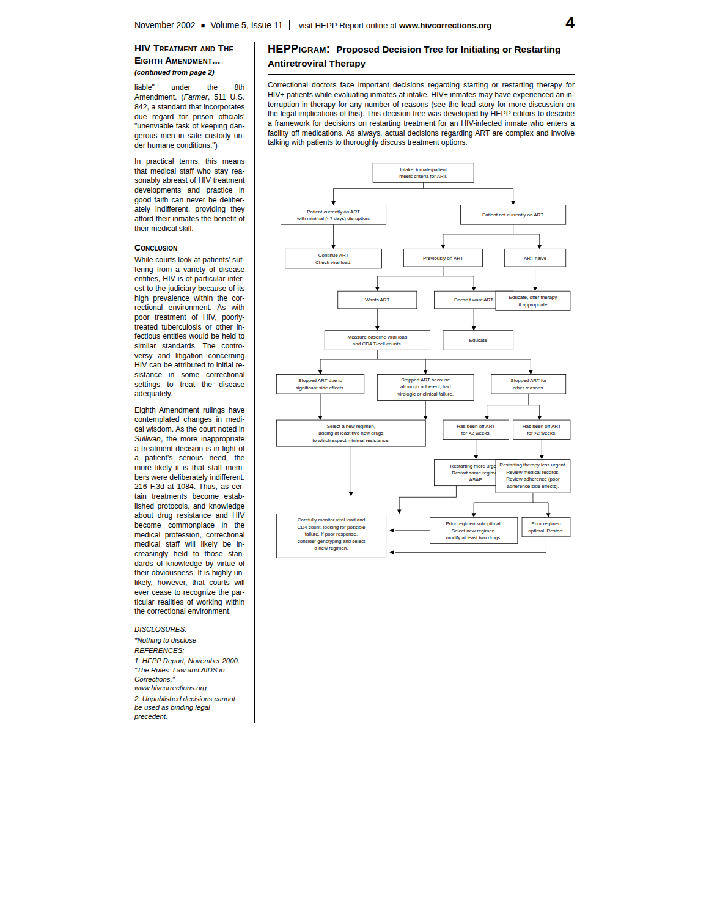November 2002 ■ Volume 5, Issue 11 visit HEPP Report online at www.hivcorrections.org
4
HIV Treatment and The Eighth Amendment...
(continued from page 2)
liable" under the 8th Amendment. (Farmer, 511 U.S. 842, a standard that incorporates due regard for prison officials' "unenviable task of keeping dangerous men in safe custody under humane conditions.")
In practical terms, this means that medical staff who stay reasonably abreast of HIV treatment developments and practice in good faith can never be deliberately indifferent, providing they afford their inmates the benefit of their medical skill.
Conclusion
While courts look at patients' suffering from a variety of disease entities, HIV is of particular interest to the judiciary because of its high prevalence within the correctional environment. As with poor treatment of HIV, poorly-treated tuberculosis or other infectious entities would be held to similar standards. The controversy and litigation concerning HIV can be attributed to initial resistance in some correctional settings to treat the disease adequately.
Eighth Amendment rulings have contemplated changes in medical wisdom. As the court noted in Sullivan, the more inappropriate a treatment decision is in light of a patient's serious need, the more likely it is that staff members were deliberately indifferent. 216 F.3d at 1084. Thus, as certain treatments become established protocols, and knowledge about drug resistance and HIV become commonplace in the medical profession, correctional medical staff will likely be increasingly held to those standards of knowledge by virtue of their obviousness. It is highly unlikely, however, that courts will ever cease to recognize the particular realities of working within the correctional environment.
DISCLOSURES:
*Nothing to disclose
REFERENCES:
1. HEPP Report, November 2000. "The Rules: Law and AIDS in Corrections," www.hivcorrections.org
2. Unpublished decisions cannot be used as binding legal precedent.
HEPPigram: Proposed Decision Tree for Initiating or Restarting Antiretroviral Therapy
Correctional doctors face important decisions regarding starting or restarting therapy for HIV+ patients while evaluating inmates at intake. HIV+ inmates may have experienced an interruption in therapy for any number of reasons (see the lead story for more discussion on the legal implications of this). This decision tree was developed by HEPP editors to describe a framework for decisions on restarting treatment for an HIV-infected inmate who enters a facility off medications. As always, actual decisions regarding ART are complex and involve talking with patients to thoroughly discuss treatment options.
Intake: inmate/patient meets criteria for ART. Patient currently on ART with minimal (<7 days) disruption. Patient not currently on ART. Continue ART Check viral load. Previously on ART ART naive Wants ART Doesn’t want ART Educate, offer therapy if appropriate Measure baseline viral load and CD4 T-cell counts. Educate Stopped ART due to significant side effects. Stopped ART because although adherent, had virologic or clinical failure. Stopped ART for other reasons. Select a new regimen, adding at least two new drugs to which expect minimal resistance. Has been off ART for <2 weeks. Has been off ART for >2 weeks. Restarting more urgent. Restart same regimen ASAP. Restarting therapy less urgent. Review medical records. Review adherence (poor adherence side effects). Carefully monitor viral load and CD4 count, looking for possible failure. If poor response, consider genotyping and select a new regimen. Prior regimen suboptimal. Select new regimen. modify at least two drugs. Prior regimen optimal. Restart.